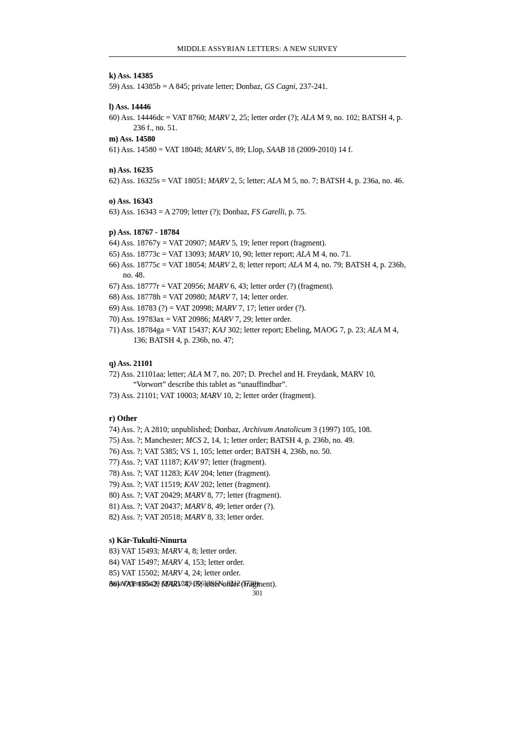MIDDLE ASSYRIAN LETTERS: A NEW SURVEY
k) Ass. 14385
59) Ass. 14385b = A 845; private letter; Donbaz, GS Cagni, 237-241.
l) Ass. 14446
60) Ass. 14446dc = VAT 8760; MARV 2, 25; letter order (?); ALA M 9, no. 102; BATSH 4, p. 236 f., no. 51.
m) Ass. 14580
61) Ass. 14580 = VAT 18048; MARV 5, 89; Llop, SAAB 18 (2009-2010) 14 f.
n) Ass. 16235
62) Ass. 16325s = VAT 18051; MARV 2, 5; letter; ALA M 5, no. 7; BATSH 4, p. 236a, no. 46.
o) Ass. 16343
63) Ass. 16343 = A 2709; letter (?); Donbaz, FS Garelli, p. 75.
p) Ass. 18767 - 18784
64) Ass. 18767y = VAT 20907; MARV 5, 19; letter report (fragment).
65) Ass. 18773c = VAT 13093; MARV 10, 90; letter report; ALA M 4, no. 71.
66) Ass. 18775c = VAT 18054; MARV 2, 8; letter report; ALA M 4, no. 79; BATSH 4, p. 236b, no. 48.
67) Ass. 18777r = VAT 20956; MARV 6, 43; letter order (?) (fragment).
68) Ass. 18778h = VAT 20980; MARV 7, 14; letter order.
69) Ass. 18783 (?) = VAT 20998; MARV 7, 17; letter order (?).
70) Ass. 19783ax = VAT 20986; MARV 7, 29; letter order.
71) Ass. 18784ga = VAT 15437; KAJ 302; letter report; Ebeling, MAOG 7, p. 23; ALA M 4, 136; BATSH 4, p. 236b, no. 47;
q) Ass. 21101
72) Ass. 21101aa; letter; ALA M 7, no. 207; D. Prechel and H. Freydank, MARV 10, “Vorwort” describe this tablet as “unauffindbar”.
73) Ass. 21101; VAT 10003; MARV 10, 2; letter order (fragment).
r) Other
74) Ass. ?; A 2810; unpublished; Donbaz, Archivum Anatolicum 3 (1997) 105, 108.
75) Ass. ?; Manchester; MCS 2, 14, 1; letter order; BATSH 4, p. 236b, no. 49.
76) Ass. ?; VAT 5385; VS 1, 105; letter order; BATSH 4, 236b, no. 50.
77) Ass. ?; VAT 11187; KAV 97; letter (fragment).
78) Ass. ?; VAT 11283; KAV 204; letter (fragment).
79) Ass. ?; VAT 11519; KAV 202; letter (fragment).
80) Ass. ?; VAT 20429; MARV 8, 77; letter (fragment).
81) Ass. ?; VAT 20437; MARV 8, 49; letter order (?).
82) Ass. ?; VAT 20518; MARV 8, 33; letter order.
s) Kār-Tukultī-Ninurta
83) VAT 15493; MARV 4, 8; letter order.
84) VAT 15497; MARV 4, 153; letter order.
85) VAT 15502; MARV 4, 24; letter order.
86) VAT 15542; MARV 4, 15; letter order (fragment).
Aula Orientalis 30 (2012) 289-306 (ISSN: 0212-5730)
301